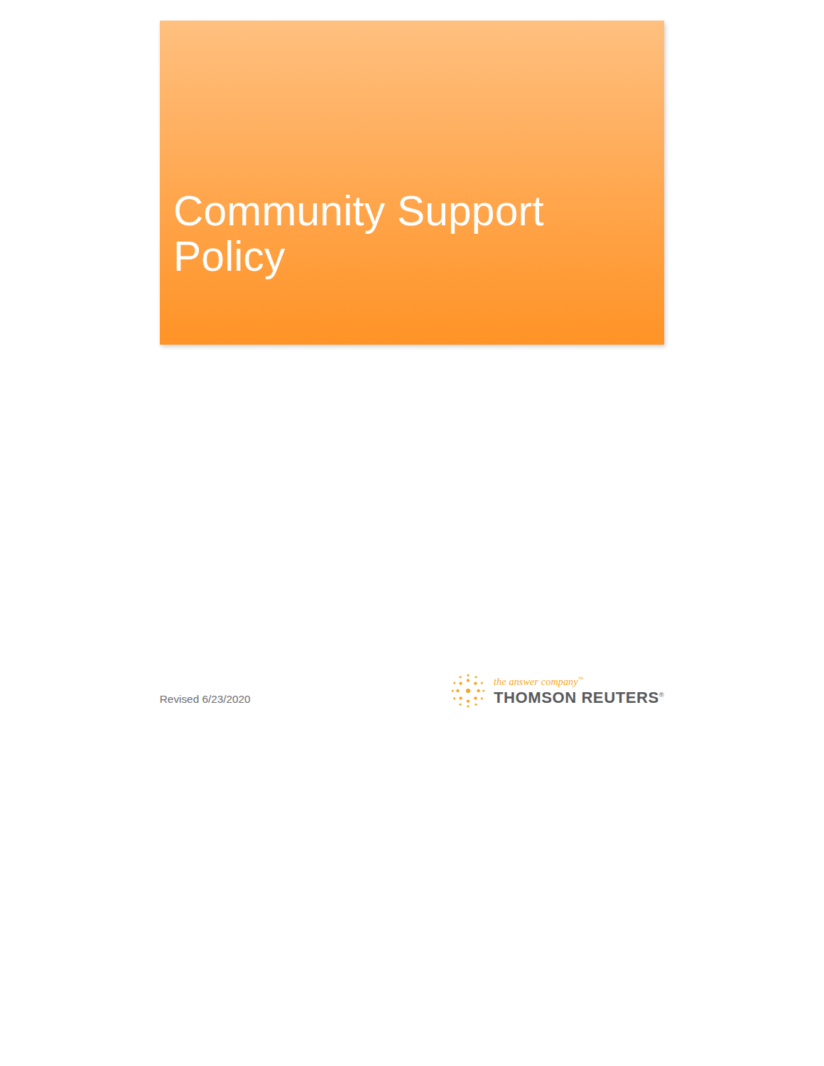Community Support Policy
Revised 6/23/2020
the answer company™
THOMSON REUTERS®